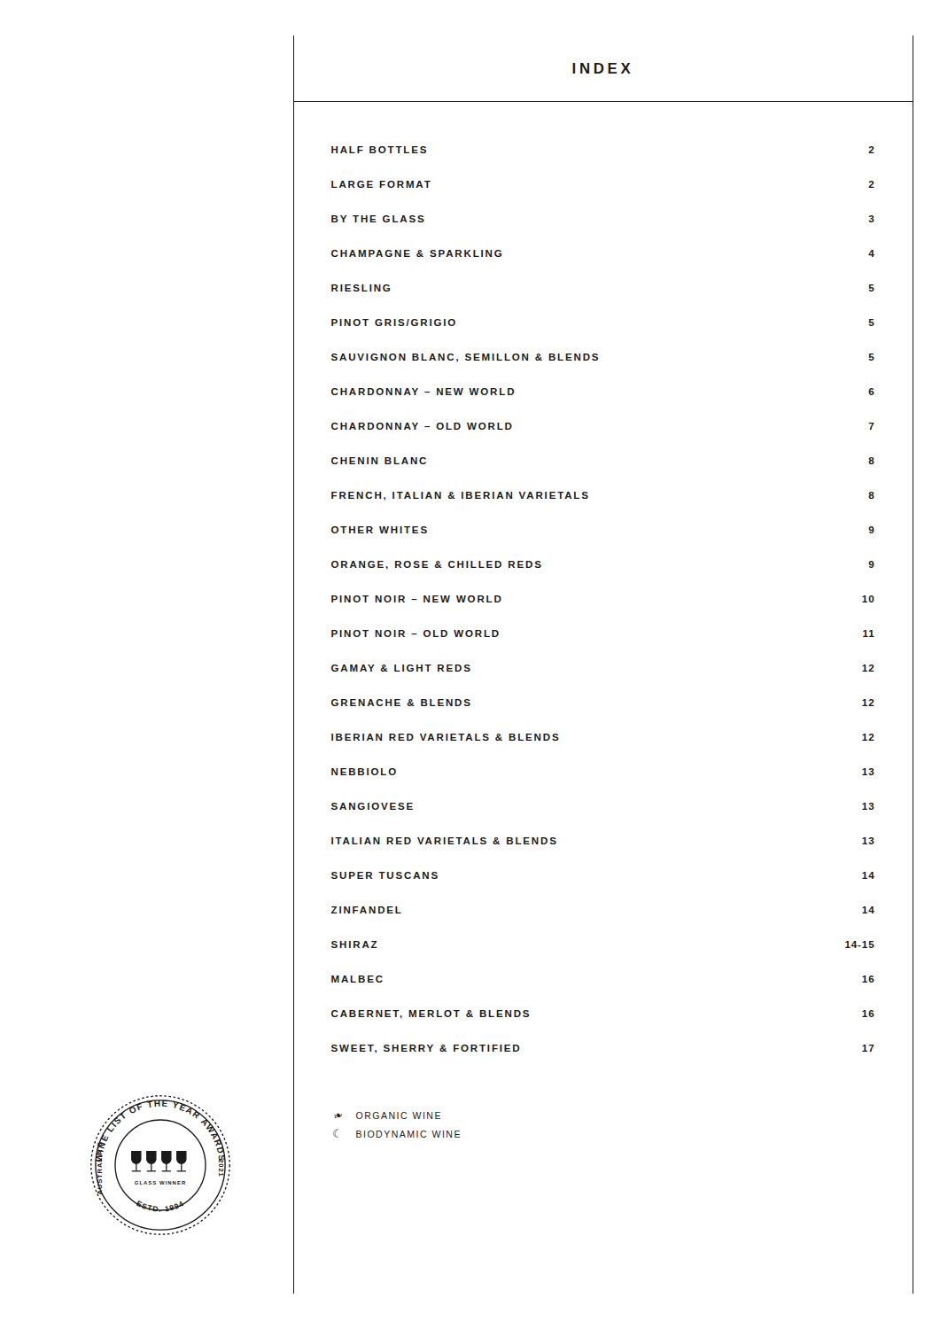WINE LIST OF THE YEAR AWARDS ESTD. 1994 AUSTRALIA'S 2021 GLASS WINNER
INDEX
Half Bottles 2
Large Format 2
By the Glass 3
Champagne & Sparkling 4
Riesling 5
Pinot Gris/Grigio 5
Sauvignon Blanc, Semillon & Blends 5
Chardonnay – New World 6
Chardonnay – Old World 7
Chenin Blanc 8
French, Italian & Iberian Varietals 8
Other Whites 9
Orange, Rose & Chilled Reds 9
Pinot Noir – New World 10
Pinot Noir – Old World 11
Gamay & Light Reds 12
Grenache & Blends 12
Iberian Red Varietals & Blends 12
Nebbiolo 13
Sangiovese 13
Italian Red Varietals & Blends 13
Super Tuscans 14
Zinfandel 14
Shiraz 14-15
Malbec 16
Cabernet, Merlot & Blends 16
Sweet, Sherry & Fortified 17
❧ORGANIC WINE
☾BIODYNAMIC WINE